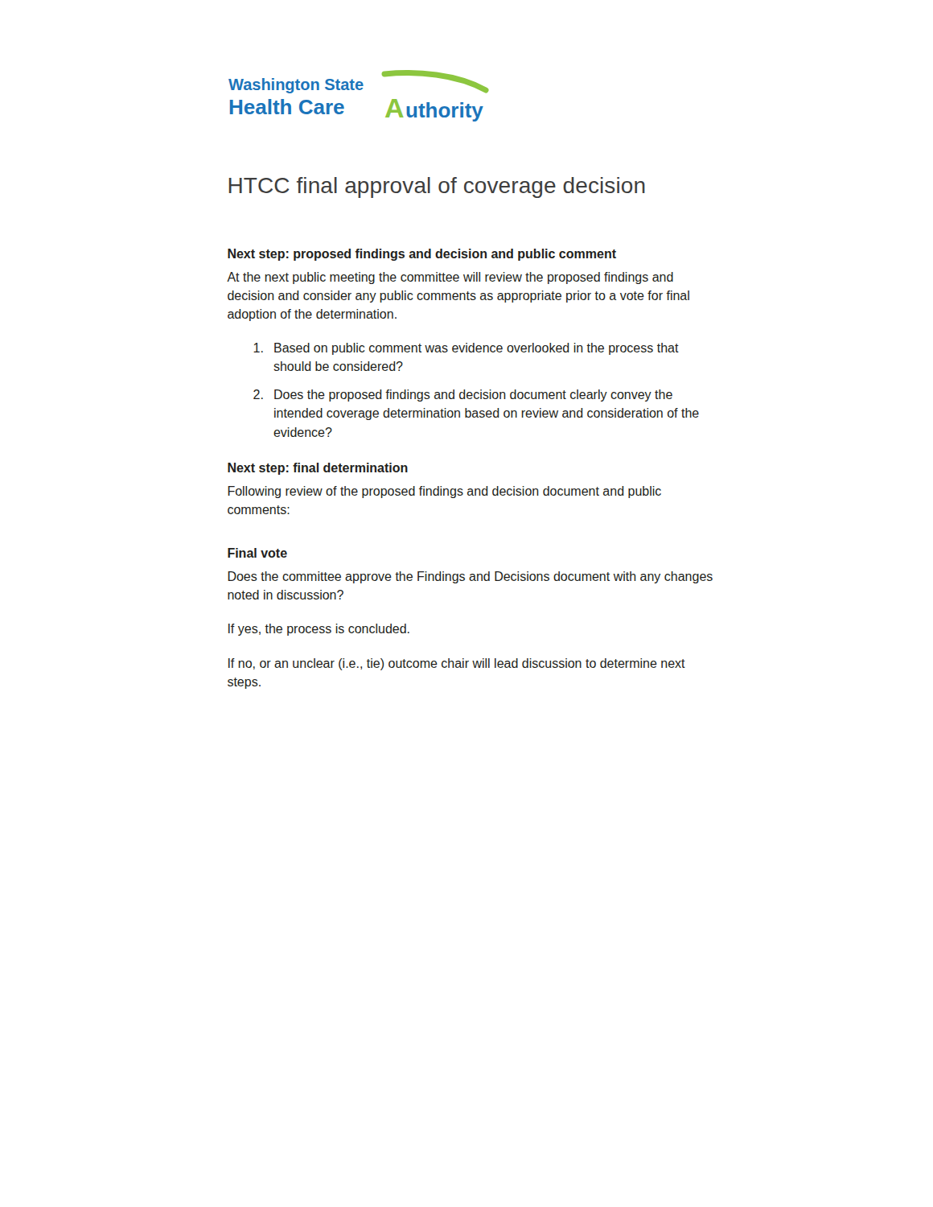Washington State Health Care A uthority
HTCC final approval of coverage decision
Next step: proposed findings and decision and public comment
At the next public meeting the committee will review the proposed findings and decision and consider any public comments as appropriate prior to a vote for final adoption of the determination.
Based on public comment was evidence overlooked in the process that should be considered?
Does the proposed findings and decision document clearly convey the intended coverage determination based on review and consideration of the evidence?
Next step: final determination
Following review of the proposed findings and decision document and public comments:
Final vote
Does the committee approve the Findings and Decisions document with any changes noted in discussion?
If yes, the process is concluded.
If no, or an unclear (i.e., tie) outcome chair will lead discussion to determine next steps.